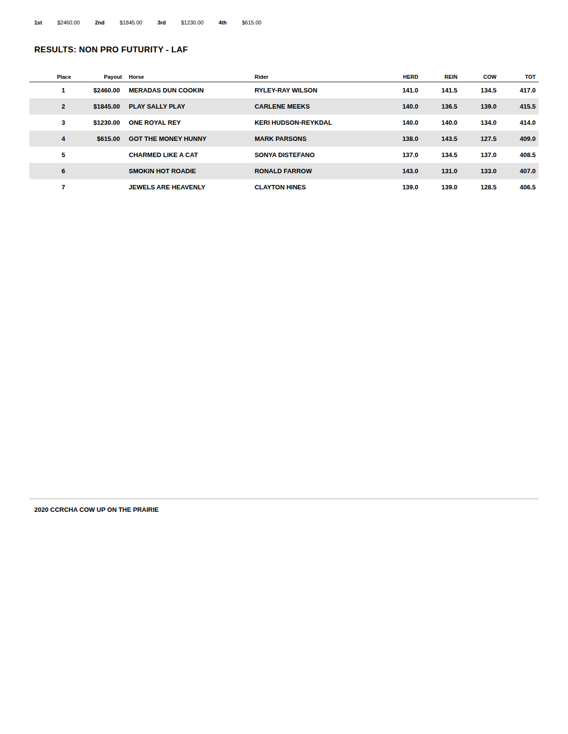1st $2460.00 2nd $1845.00 3rd $1230.00 4th $615.00
RESULTS: NON PRO FUTURITY - LAF
| Place | Payout | Horse | Rider | HERD | REIN | COW | TOT |
| --- | --- | --- | --- | --- | --- | --- | --- |
| 1 | $2460.00 | MERADAS DUN COOKIN | RYLEY-RAY WILSON | 141.0 | 141.5 | 134.5 | 417.0 |
| 2 | $1845.00 | PLAY SALLY PLAY | CARLENE MEEKS | 140.0 | 136.5 | 139.0 | 415.5 |
| 3 | $1230.00 | ONE ROYAL REY | KERI HUDSON-REYKDAL | 140.0 | 140.0 | 134.0 | 414.0 |
| 4 | $615.00 | GOT THE MONEY HUNNY | MARK PARSONS | 138.0 | 143.5 | 127.5 | 409.0 |
| 5 | | CHARMED LIKE A CAT | SONYA DISTEFANO | 137.0 | 134.5 | 137.0 | 408.5 |
| 6 | | SMOKIN HOT ROADIE | RONALD FARROW | 143.0 | 131.0 | 133.0 | 407.0 |
| 7 | | JEWELS ARE HEAVENLY | CLAYTON HINES | 139.0 | 139.0 | 128.5 | 406.5 |
2020 CCRCHA COW UP ON THE PRAIRIE